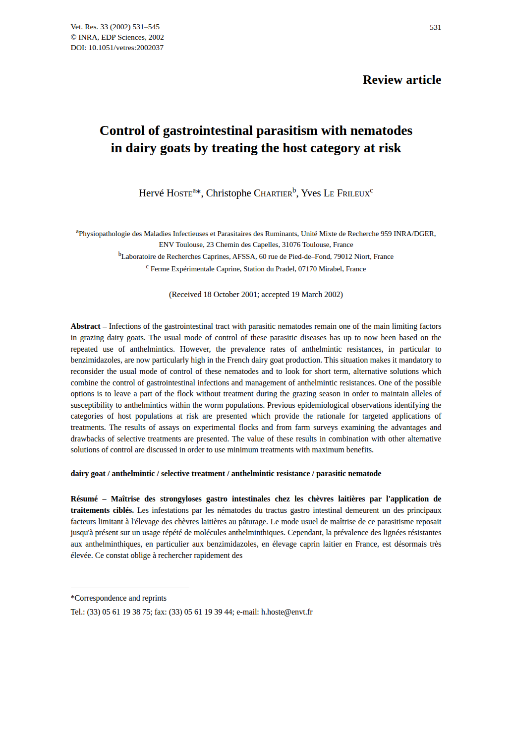Vet. Res. 33 (2002) 531–545
© INRA, EDP Sciences, 2002
DOI: 10.1051/vetres:2002037
531
Review article
Control of gastrointestinal parasitism with nematodes
in dairy goats by treating the host category at risk
Hervé Hostea*, Christophe Chartierb, Yves Le Frileuxc
aPhysiopathologie des Maladies Infectieuses et Parasitaires des Ruminants, Unité Mixte de Recherche 959 INRA/DGER, ENV Toulouse, 23 Chemin des Capelles, 31076 Toulouse, France
bLaboratoire de Recherches Caprines, AFSSA, 60 rue de Pied-de–Fond, 79012 Niort, France
c Ferme Expérimentale Caprine, Station du Pradel, 07170 Mirabel, France
(Received 18 October 2001; accepted 19 March 2002)
Abstract – Infections of the gastrointestinal tract with parasitic nematodes remain one of the main limiting factors in grazing dairy goats. The usual mode of control of these parasitic diseases has up to now been based on the repeated use of anthelmintics. However, the prevalence rates of anthelmintic resistances, in particular to benzimidazoles, are now particularly high in the French dairy goat production. This situation makes it mandatory to reconsider the usual mode of control of these nematodes and to look for short term, alternative solutions which combine the control of gastrointestinal infections and management of anthelmintic resistances. One of the possible options is to leave a part of the flock without treatment during the grazing season in order to maintain alleles of susceptibility to anthelmintics within the worm populations. Previous epidemiological observations identifying the categories of host populations at risk are presented which provide the rationale for targeted applications of treatments. The results of assays on experimental flocks and from farm surveys examining the advantages and drawbacks of selective treatments are presented. The value of these results in combination with other alternative solutions of control are discussed in order to use minimum treatments with maximum benefits.
dairy goat / anthelmintic / selective treatment / anthelmintic resistance / parasitic nematode
Résumé – Maîtrise des strongyloses gastro intestinales chez les chèvres laitières par l'application de traitements ciblés. Les infestations par les nématodes du tractus gastro intestinal demeurent un des principaux facteurs limitant à l'élevage des chèvres laitières au pâturage. Le mode usuel de maîtrise de ce parasitisme reposait jusqu'à présent sur un usage répété de molécules anthelminthiques. Cependant, la prévalence des lignées résistantes aux anthelminthiques, en particulier aux benzimidazoles, en élevage caprin laitier en France, est désormais très élevée. Ce constat oblige à rechercher rapidement des
*Correspondence and reprints
Tel.: (33) 05 61 19 38 75; fax: (33) 05 61 19 39 44; e-mail: h.hoste@envt.fr